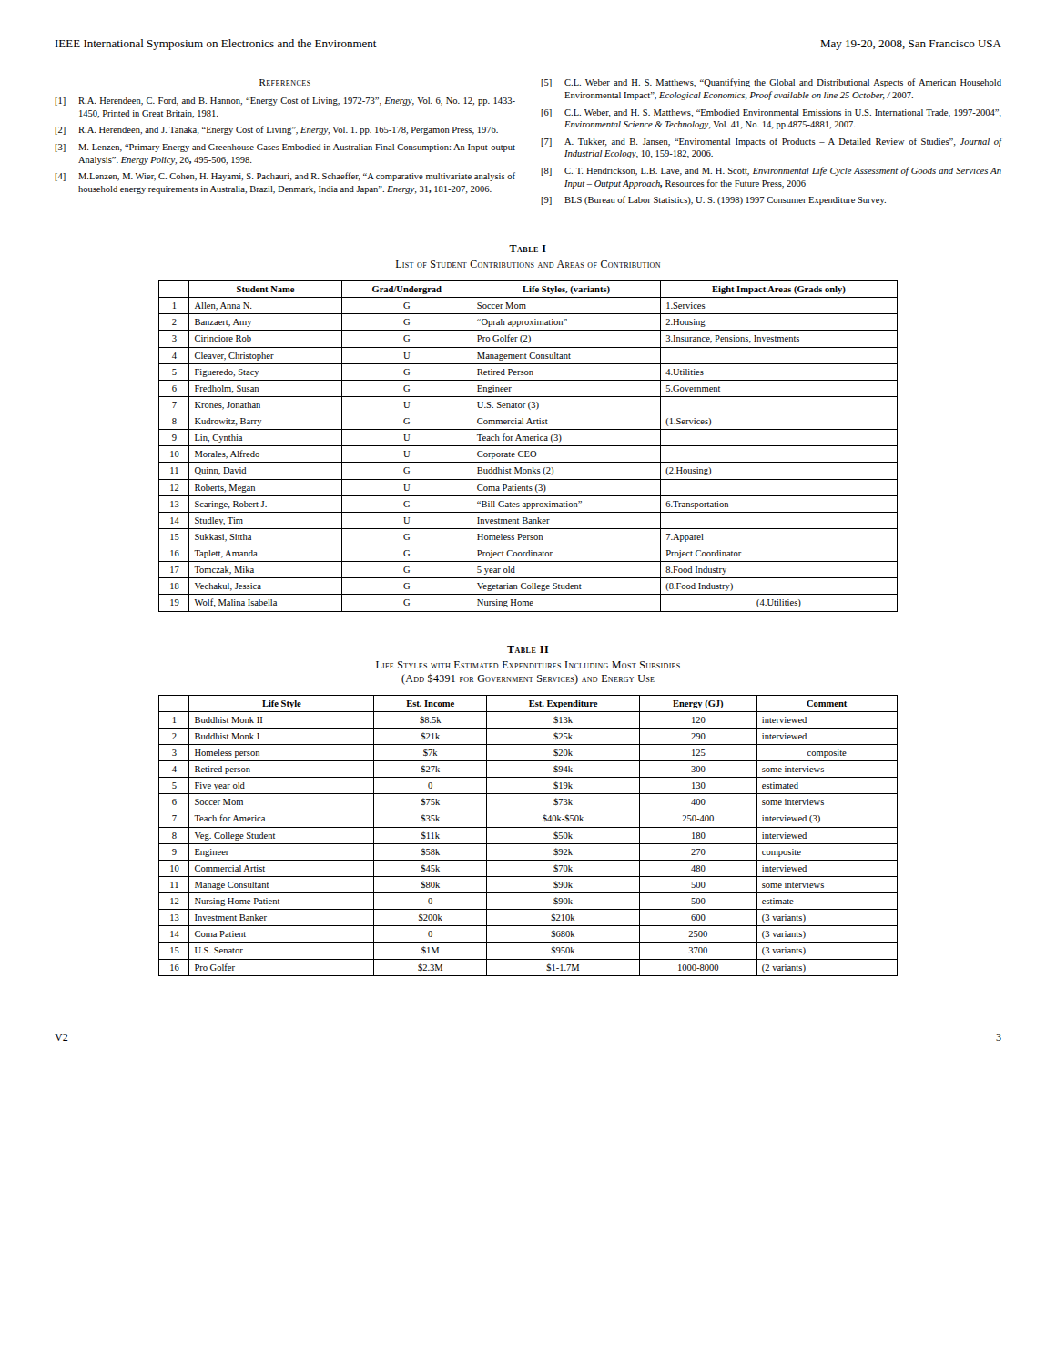IEEE International Symposium on Electronics and the Environment
May 19-20, 2008, San Francisco USA
References
[1] R.A. Herendeen, C. Ford, and B. Hannon, “Energy Cost of Living, 1972-73”, Energy, Vol. 6, No. 12, pp. 1433-1450, Printed in Great Britain, 1981.
[2] R.A. Herendeen, and J. Tanaka, “Energy Cost of Living”, Energy, Vol. 1. pp. 165-178, Pergamon Press, 1976.
[3] M. Lenzen, “Primary Energy and Greenhouse Gases Embodied in Australian Final Consumption: An Input-output Analysis”. Energy Policy, 26, 495-506, 1998.
[4] M.Lenzen, M. Wier, C. Cohen, H. Hayami, S. Pachauri, and R. Schaeffer, “A comparative multivariate analysis of household energy requirements in Australia, Brazil, Denmark, India and Japan”. Energy, 31, 181-207, 2006.
[5] C.L. Weber and H. S. Matthews, “Quantifying the Global and Distributional Aspects of American Household Environmental Impact”, Ecological Economics, Proof available on line 25 October, / 2007.
[6] C.L. Weber, and H. S. Matthews, “Embodied Environmental Emissions in U.S. International Trade, 1997-2004”, Environmental Science & Technology, Vol. 41, No. 14, pp.4875-4881, 2007.
[7] A. Tukker, and B. Jansen, “Enviromental Impacts of Products – A Detailed Review of Studies”, Journal of Industrial Ecology, 10, 159-182, 2006.
[8] C. T. Hendrickson, L.B. Lave, and M. H. Scott, Environmental Life Cycle Assessment of Goods and Services An Input – Output Approach, Resources for the Future Press, 2006
[9] BLS (Bureau of Labor Statistics), U. S. (1998) 1997 Consumer Expenditure Survey.
Table I List of Student Contributions and Areas of Contribution
| | Student Name | Grad/Undergrad | Life Styles, (variants) | Eight Impact Areas (Grads only) |
| --- | --- | --- | --- | --- |
| 1 | Allen, Anna N. | G | Soccer Mom | 1.Services |
| 2 | Banzaert, Amy | G | “Oprah approximation” | 2.Housing |
| 3 | Cirinciore Rob | G | Pro Golfer (2) | 3.Insurance, Pensions, Investments |
| 4 | Cleaver, Christopher | U | Management Consultant | |
| 5 | Figueredo, Stacy | G | Retired Person | 4.Utilities |
| 6 | Fredholm, Susan | G | Engineer | 5.Government |
| 7 | Krones, Jonathan | U | U.S. Senator (3) | |
| 8 | Kudrowitz, Barry | G | Commercial Artist | (1.Services) |
| 9 | Lin, Cynthia | U | Teach for America (3) | |
| 10 | Morales, Alfredo | U | Corporate CEO | |
| 11 | Quinn, David | G | Buddhist Monks (2) | (2.Housing) |
| 12 | Roberts, Megan | U | Coma Patients (3) | |
| 13 | Scaringe, Robert J. | G | “Bill Gates approximation” | 6.Transportation |
| 14 | Studley, Tim | U | Investment Banker | |
| 15 | Sukkasi, Sittha | G | Homeless Person | 7.Apparel |
| 16 | Taplett, Amanda | G | Project Coordinator | Project Coordinator |
| 17 | Tomczak, Mika | G | 5 year old | 8.Food Industry |
| 18 | Vechakul, Jessica | G | Vegetarian College Student | (8.Food Industry) |
| 19 | Wolf, Malina Isabella | G | Nursing Home | (4.Utilities) |
Table II Life Styles with Estimated Expenditures Including Most Subsidies
(Add $4391 for Government Services) and Energy Use
| | Life Style | Est. Income | Est. Expenditure | Energy (GJ) | Comment |
| --- | --- | --- | --- | --- | --- |
| 1 | Buddhist Monk II | $8.5k | $13k | 120 | interviewed |
| 2 | Buddhist Monk I | $21k | $25k | 290 | interviewed |
| 3 | Homeless person | $7k | $20k | 125 | composite |
| 4 | Retired person | $27k | $94k | 300 | some interviews |
| 5 | Five year old | 0 | $19k | 130 | estimated |
| 6 | Soccer Mom | $75k | $73k | 400 | some interviews |
| 7 | Teach for America | $35k | $40k-$50k | 250-400 | interviewed (3) |
| 8 | Veg. College Student | $11k | $50k | 180 | interviewed |
| 9 | Engineer | $58k | $92k | 270 | composite |
| 10 | Commercial Artist | $45k | $70k | 480 | interviewed |
| 11 | Manage Consultant | $80k | $90k | 500 | some interviews |
| 12 | Nursing Home Patient | 0 | $90k | 500 | estimate |
| 13 | Investment Banker | $200k | $210k | 600 | (3 variants) |
| 14 | Coma Patient | 0 | $680k | 2500 | (3 variants) |
| 15 | U.S. Senator | $1M | $950k | 3700 | (3 variants) |
| 16 | Pro Golfer | $2.3M | $1-1.7M | 1000-8000 | (2 variants) |
V2
3